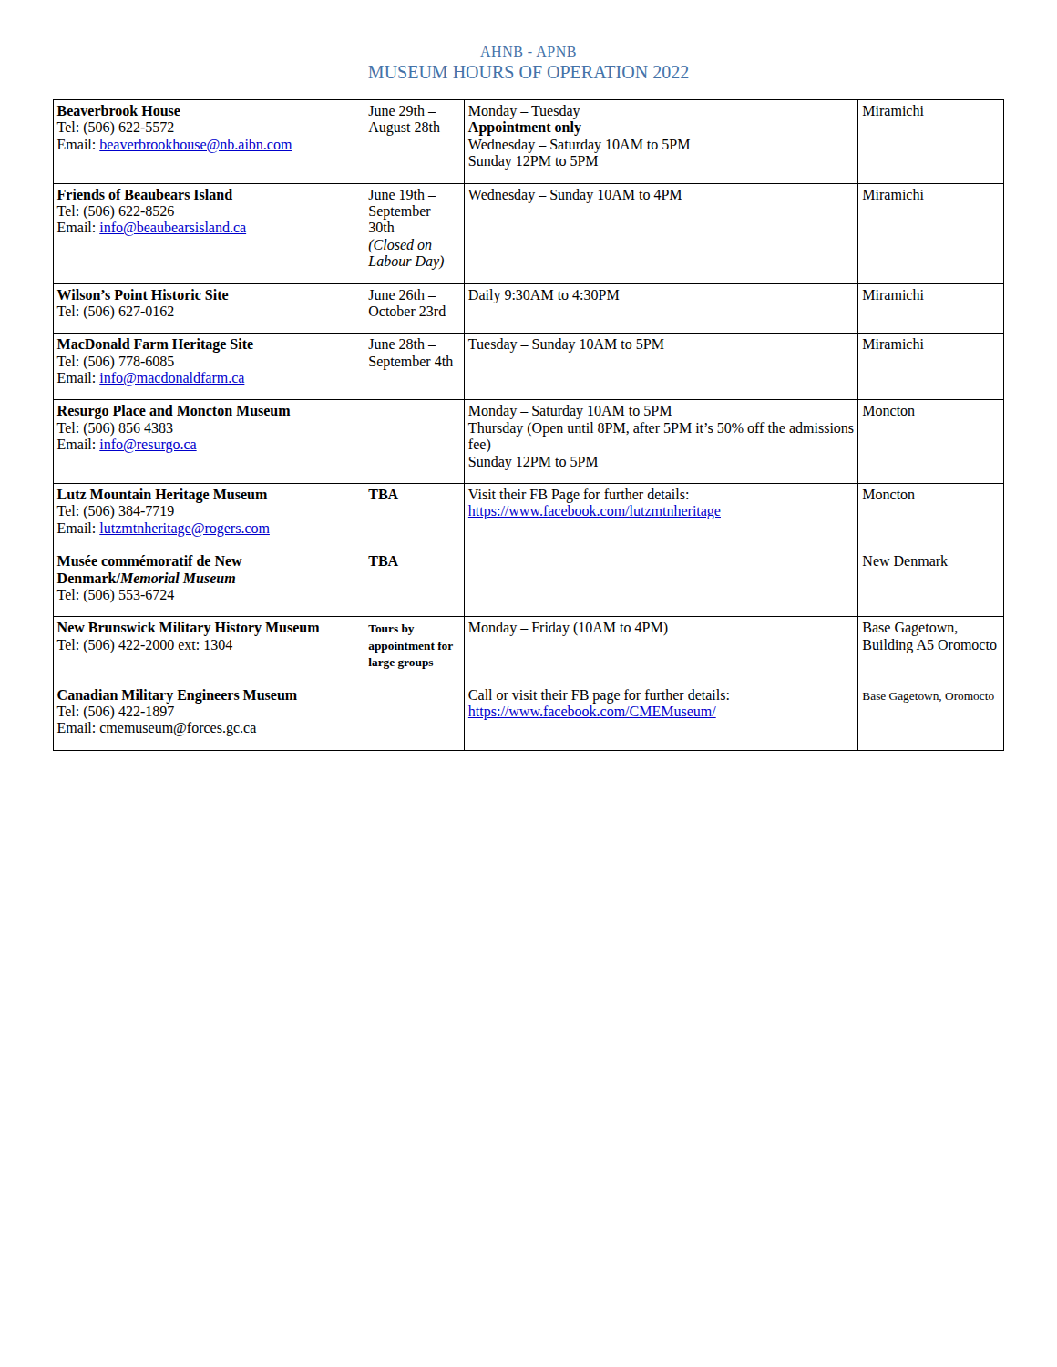AHNB - APNB
MUSEUM HOURS OF OPERATION 2022
| Beaverbrook House Tel: (506) 622-5572 Email: beaverbrookhouse@nb.aibn.com | June 29th – August 28th | Monday – Tuesday Appointment only Wednesday – Saturday 10AM to 5PM Sunday 12PM to 5PM | Miramichi |
| Friends of Beaubears Island Tel: (506) 622-8526 Email: info@beaubearsisland.ca | June 19th – September 30th (Closed on Labour Day) | Wednesday – Sunday 10AM to 4PM | Miramichi |
| Wilson’s Point Historic Site Tel: (506) 627-0162 | June 26th – October 23rd | Daily 9:30AM to 4:30PM | Miramichi |
| MacDonald Farm Heritage Site Tel: (506) 778-6085 Email: info@macdonaldfarm.ca | June 28th – September 4th | Tuesday – Sunday 10AM to 5PM | Miramichi |
| Resurgo Place and Moncton Museum Tel: (506) 856 4383 Email: info@resurgo.ca | | Monday – Saturday 10AM to 5PM Thursday (Open until 8PM, after 5PM it’s 50% off the admissions fee) Sunday 12PM to 5PM | Moncton |
| Lutz Mountain Heritage Museum Tel: (506) 384-7719 Email: lutzmtnheritage@rogers.com | TBA | Visit their FB Page for further details: https://www.facebook.com/lutzmtnheritage | Moncton |
| Musée commémoratif de New Denmark/ Memorial Museum Tel: (506) 553-6724 | TBA | | New Denmark |
| New Brunswick Military History Museum Tel: (506) 422-2000 ext: 1304 | Tours by appointment for large groups | Monday – Friday (10AM to 4PM) | Base Gagetown, Building A5 Oromocto |
| Canadian Military Engineers Museum Tel: (506) 422-1897 Email: cmemuseum@forces.gc.ca | | Call or visit their FB page for further details: https://www.facebook.com/CMEMuseum/ | Base Gagetown, Oromocto |